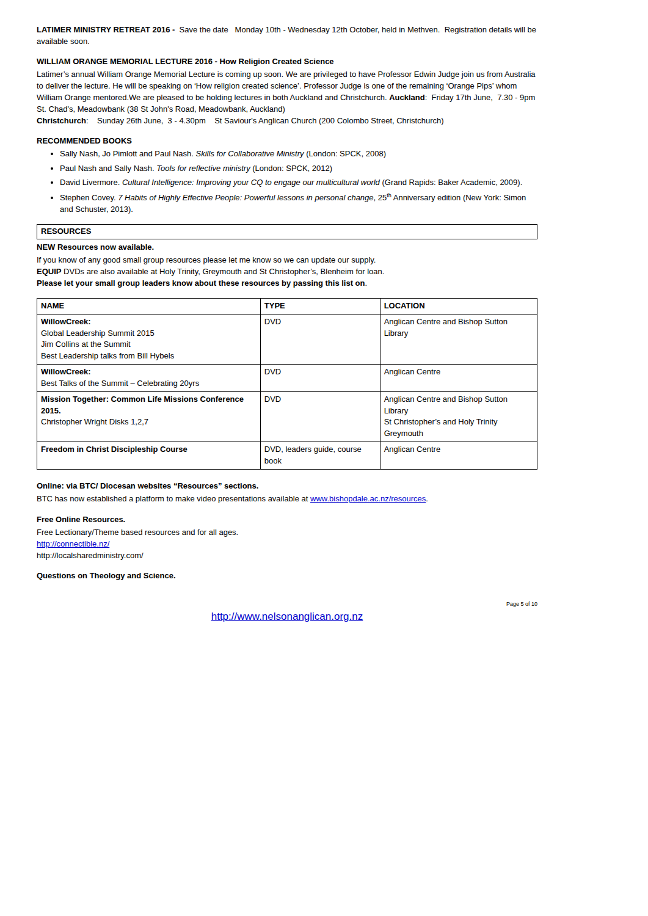LATIMER MINISTRY RETREAT 2016 - Save the date Monday 10th - Wednesday 12th October, held in Methven. Registration details will be available soon.
WILLIAM ORANGE MEMORIAL LECTURE 2016 - How Religion Created Science
Latimer’s annual William Orange Memorial Lecture is coming up soon. We are privileged to have Professor Edwin Judge join us from Australia to deliver the lecture. He will be speaking on ‘How religion created science’. Professor Judge is one of the remaining ‘Orange Pips’ whom William Orange mentored.We are pleased to be holding lectures in both Auckland and Christchurch. Auckland: Friday 17th June, 7.30 - 9pm St. Chad's, Meadowbank (38 St John's Road, Meadowbank, Auckland)
Christchurch: Sunday 26th June, 3 - 4.30pm St Saviour's Anglican Church (200 Colombo Street, Christchurch)
RECOMMENDED BOOKS
Sally Nash, Jo Pimlott and Paul Nash. Skills for Collaborative Ministry (London: SPCK, 2008)
Paul Nash and Sally Nash. Tools for reflective ministry (London: SPCK, 2012)
David Livermore. Cultural Intelligence: Improving your CQ to engage our multicultural world (Grand Rapids: Baker Academic, 2009).
Stephen Covey. 7 Habits of Highly Effective People: Powerful lessons in personal change, 25th Anniversary edition (New York: Simon and Schuster, 2013).
RESOURCES
NEW Resources now available.
If you know of any good small group resources please let me know so we can update our supply.
EQUIP DVDs are also available at Holy Trinity, Greymouth and St Christopher’s, Blenheim for loan.
Please let your small group leaders know about these resources by passing this list on.
| NAME | TYPE | LOCATION |
| --- | --- | --- |
| WillowCreek: Global Leadership Summit 2015 Jim Collins at the Summit Best Leadership talks from Bill Hybels | DVD | Anglican Centre and Bishop Sutton Library |
| WillowCreek: Best Talks of the Summit – Celebrating 20yrs | DVD | Anglican Centre |
| Mission Together: Common Life Missions Conference 2015. Christopher Wright Disks 1,2,7 | DVD | Anglican Centre and Bishop Sutton Library St Christopher’s and Holy Trinity Greymouth |
| Freedom in Christ Discipleship Course | DVD, leaders guide, course book | Anglican Centre |
Online: via BTC/ Diocesan websites “Resources” sections.
BTC has now established a platform to make video presentations available at www.bishopdale.ac.nz/resources.
Free Online Resources.
Free Lectionary/Theme based resources and for all ages.
http://connectible.nz/
http://localsharedministry.com/
Questions on Theology and Science.
Page 5 of 10
http://www.nelsonanglican.org.nz